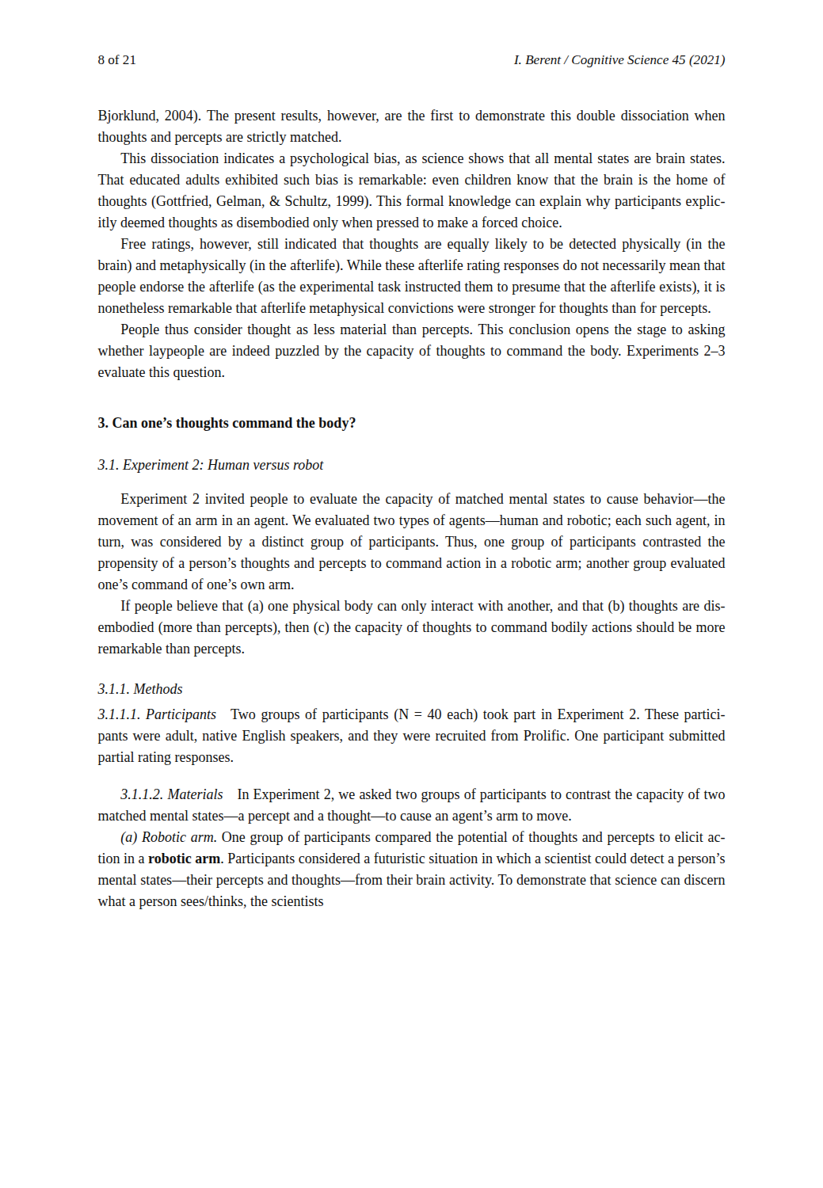8 of 21 I. Berent / Cognitive Science 45 (2021)
Bjorklund, 2004). The present results, however, are the first to demonstrate this double dissociation when thoughts and percepts are strictly matched.
This dissociation indicates a psychological bias, as science shows that all mental states are brain states. That educated adults exhibited such bias is remarkable: even children know that the brain is the home of thoughts (Gottfried, Gelman, & Schultz, 1999). This formal knowledge can explain why participants explicitly deemed thoughts as disembodied only when pressed to make a forced choice.
Free ratings, however, still indicated that thoughts are equally likely to be detected physically (in the brain) and metaphysically (in the afterlife). While these afterlife rating responses do not necessarily mean that people endorse the afterlife (as the experimental task instructed them to presume that the afterlife exists), it is nonetheless remarkable that afterlife metaphysical convictions were stronger for thoughts than for percepts.
People thus consider thought as less material than percepts. This conclusion opens the stage to asking whether laypeople are indeed puzzled by the capacity of thoughts to command the body. Experiments 2–3 evaluate this question.
3. Can one’s thoughts command the body?
3.1. Experiment 2: Human versus robot
Experiment 2 invited people to evaluate the capacity of matched mental states to cause behavior—the movement of an arm in an agent. We evaluated two types of agents—human and robotic; each such agent, in turn, was considered by a distinct group of participants. Thus, one group of participants contrasted the propensity of a person’s thoughts and percepts to command action in a robotic arm; another group evaluated one’s command of one’s own arm.
If people believe that (a) one physical body can only interact with another, and that (b) thoughts are disembodied (more than percepts), then (c) the capacity of thoughts to command bodily actions should be more remarkable than percepts.
3.1.1. Methods
3.1.1.1. Participants Two groups of participants (N = 40 each) took part in Experiment 2. These participants were adult, native English speakers, and they were recruited from Prolific. One participant submitted partial rating responses.
3.1.1.2. Materials In Experiment 2, we asked two groups of participants to contrast the capacity of two matched mental states—a percept and a thought—to cause an agent’s arm to move.
(a) Robotic arm. One group of participants compared the potential of thoughts and percepts to elicit action in a robotic arm. Participants considered a futuristic situation in which a scientist could detect a person’s mental states—their percepts and thoughts—from their brain activity. To demonstrate that science can discern what a person sees/thinks, the scientists